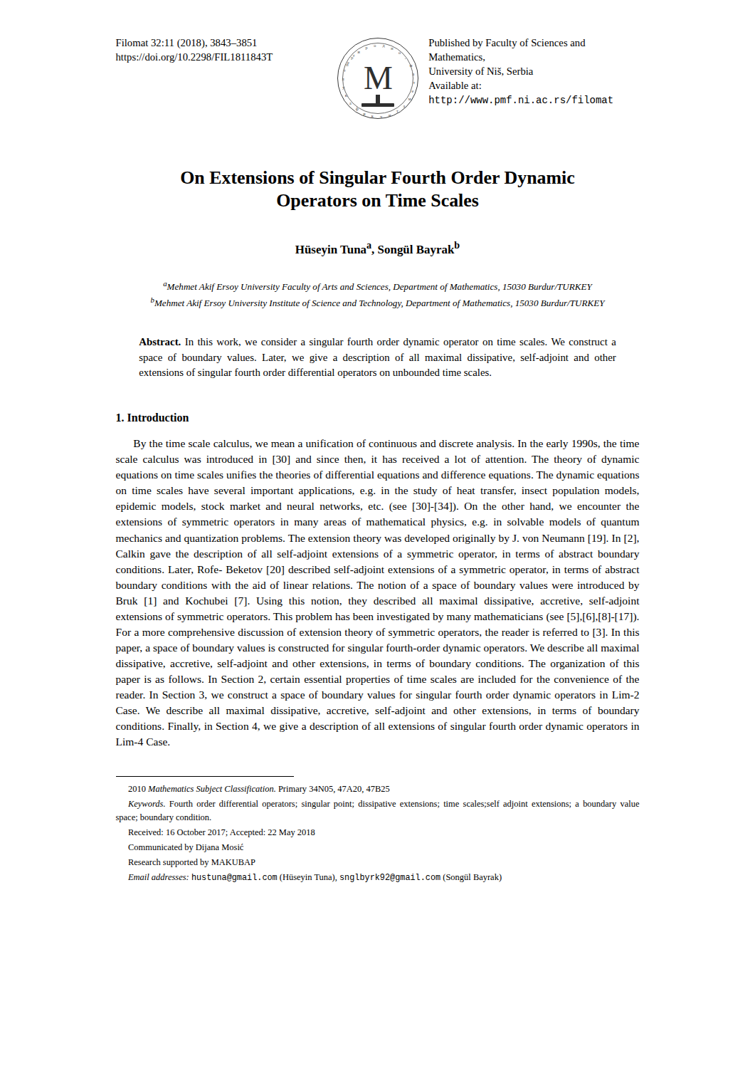Filomat 32:11 (2018), 3843–3851
https://doi.org/10.2298/FIL1811843T
п р и р о д н о - м а т е м а т и ч к и ф а к у л т е т
M
Published by Faculty of Sciences and Mathematics,
University of Niš, Serbia
Available at: http://www.pmf.ni.ac.rs/filomat
On Extensions of Singular Fourth Order Dynamic
Operators on Time Scales
Hüseyin Tunaa, Songül Bayrakb
aMehmet Akif Ersoy University Faculty of Arts and Sciences, Department of Mathematics, 15030 Burdur/TURKEY
bMehmet Akif Ersoy University Institute of Science and Technology, Department of Mathematics, 15030 Burdur/TURKEY
Abstract. In this work, we consider a singular fourth order dynamic operator on time scales. We construct a space of boundary values. Later, we give a description of all maximal dissipative, self-adjoint and other extensions of singular fourth order differential operators on unbounded time scales.
1. Introduction
By the time scale calculus, we mean a unification of continuous and discrete analysis. In the early 1990s, the time scale calculus was introduced in [30] and since then, it has received a lot of attention. The theory of dynamic equations on time scales unifies the theories of differential equations and difference equations. The dynamic equations on time scales have several important applications, e.g. in the study of heat transfer, insect population models, epidemic models, stock market and neural networks, etc. (see [30]-[34]). On the other hand, we encounter the extensions of symmetric operators in many areas of mathematical physics, e.g. in solvable models of quantum mechanics and quantization problems. The extension theory was developed originally by J. von Neumann [19]. In [2], Calkin gave the description of all self-adjoint extensions of a symmetric operator, in terms of abstract boundary conditions. Later, Rofe- Beketov [20] described self-adjoint extensions of a symmetric operator, in terms of abstract boundary conditions with the aid of linear relations. The notion of a space of boundary values were introduced by Bruk [1] and Kochubei [7]. Using this notion, they described all maximal dissipative, accretive, self-adjoint extensions of symmetric operators. This problem has been investigated by many mathematicians (see [5],[6],[8]-[17]). For a more comprehensive discussion of extension theory of symmetric operators, the reader is referred to [3]. In this paper, a space of boundary values is constructed for singular fourth-order dynamic operators. We describe all maximal dissipative, accretive, self-adjoint and other extensions, in terms of boundary conditions. The organization of this paper is as follows. In Section 2, certain essential properties of time scales are included for the convenience of the reader. In Section 3, we construct a space of boundary values for singular fourth order dynamic operators in Lim-2 Case. We describe all maximal dissipative, accretive, self-adjoint and other extensions, in terms of boundary conditions. Finally, in Section 4, we give a description of all extensions of singular fourth order dynamic operators in Lim-4 Case.
2010 Mathematics Subject Classification. Primary 34N05, 47A20, 47B25
Keywords. Fourth order differential operators; singular point; dissipative extensions; time scales;self adjoint extensions; a boundary value space; boundary condition.
Received: 16 October 2017; Accepted: 22 May 2018
Communicated by Dijana Mosić
Research supported by MAKUBAP
Email addresses: hustuna@gmail.com (Hüseyin Tuna), snglbyrk92@gmail.com (Songül Bayrak)